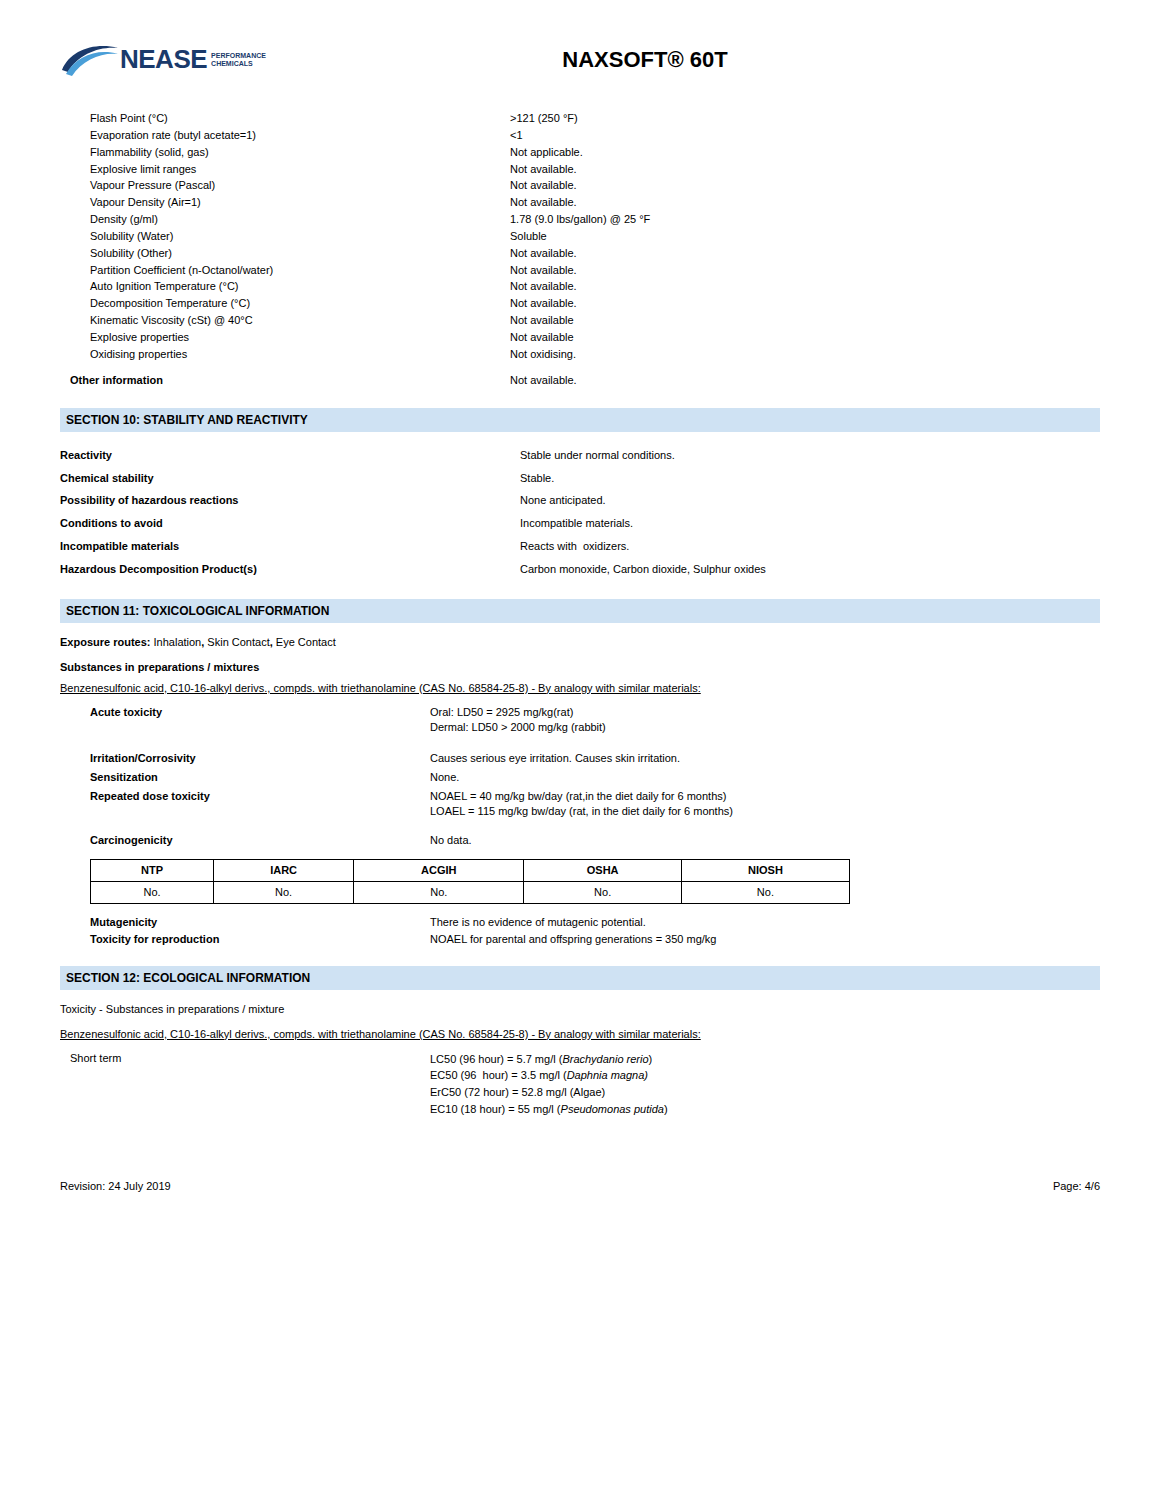NEASE
PERFORMANCE
CHEMICALS
NAXSOFT® 60T
| Flash Point (°C) | >121 (250 °F) |
| Evaporation rate (butyl acetate=1) | <1 |
| Flammability (solid, gas) | Not applicable. |
| Explosive limit ranges | Not available. |
| Vapour Pressure (Pascal) | Not available. |
| Vapour Density (Air=1) | Not available. |
| Density (g/ml) | 1.78 (9.0 lbs/gallon) @ 25 °F |
| Solubility (Water) | Soluble |
| Solubility (Other) | Not available. |
| Partition Coefficient (n-Octanol/water) | Not available. |
| Auto Ignition Temperature (°C) | Not available. |
| Decomposition Temperature (°C) | Not available. |
| Kinematic Viscosity (cSt) @ 40°C | Not available |
| Explosive properties | Not available |
| Oxidising properties | Not oxidising. |
Other information
Not available.
SECTION 10: STABILITY AND REACTIVITY
| Reactivity | Stable under normal conditions. |
| Chemical stability | Stable. |
| Possibility of hazardous reactions | None anticipated. |
| Conditions to avoid | Incompatible materials. |
| Incompatible materials | Reacts with oxidizers. |
| Hazardous Decomposition Product(s) | Carbon monoxide, Carbon dioxide, Sulphur oxides |
SECTION 11: TOXICOLOGICAL INFORMATION
Exposure routes: Inhalation, Skin Contact, Eye Contact
Substances in preparations / mixtures
Benzenesulfonic acid, C10-16-alkyl derivs., compds. with triethanolamine (CAS No. 68584-25-8) - By analogy with similar materials:
| Acute toxicity | Oral: LD50 = 2925 mg/kg(rat) Dermal: LD50 > 2000 mg/kg (rabbit) |
| Irritation/Corrosivity | Causes serious eye irritation. Causes skin irritation. |
| Sensitization | None. |
| Repeated dose toxicity | NOAEL = 40 mg/kg bw/day (rat,in the diet daily for 6 months) LOAEL = 115 mg/kg bw/day (rat, in the diet daily for 6 months) |
| Carcinogenicity | No data. |
| NTP | IARC | ACGIH | OSHA | NIOSH |
| --- | --- | --- | --- | --- |
| No. | No. | No. | No. | No. |
| Mutagenicity | There is no evidence of mutagenic potential. |
| Toxicity for reproduction | NOAEL for parental and offspring generations = 350 mg/kg |
SECTION 12: ECOLOGICAL INFORMATION
Toxicity - Substances in preparations / mixture
Benzenesulfonic acid, C10-16-alkyl derivs., compds. with triethanolamine (CAS No. 68584-25-8) - By analogy with similar materials:
| Short term | LC50 (96 hour) = 5.7 mg/l ( Brachydanio rerio ) EC50 (96 hour) = 3.5 mg/l ( Daphnia magna) ErC50 (72 hour) = 52.8 mg/l (Algae) EC10 (18 hour) = 55 mg/l ( Pseudomonas putida ) |
Revision: 24 July 2019
Page: 4/6